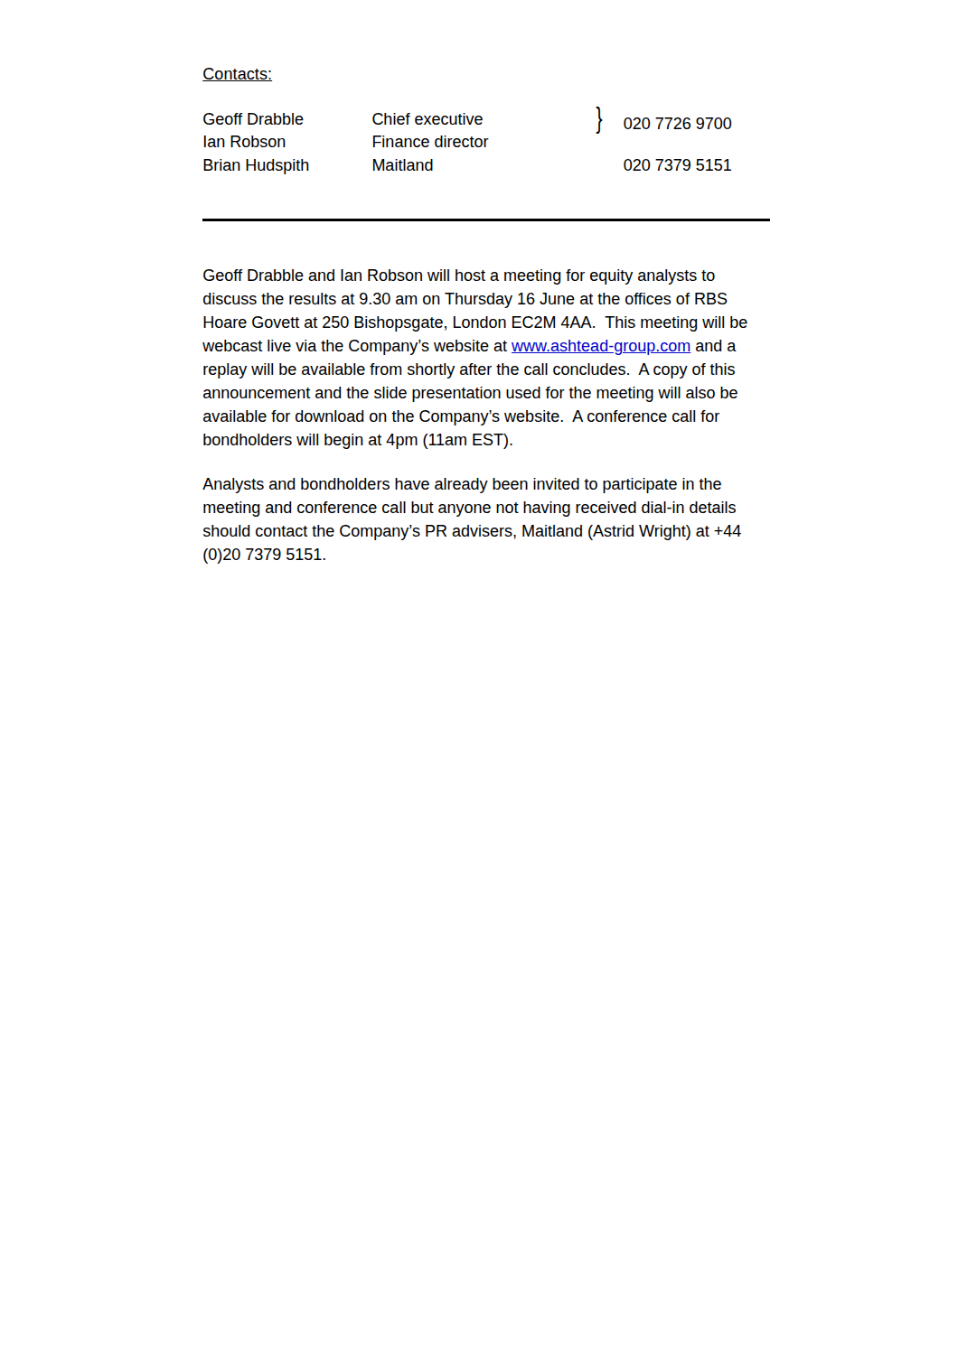Contacts:
| Geoff Drabble | Chief executive | } | 020 7726 9700 |
| Ian Robson | Finance director |
| Brian Hudspith | Maitland | | 020 7379 5151 |
Geoff Drabble and Ian Robson will host a meeting for equity analysts to discuss the results at 9.30 am on Thursday 16 June at the offices of RBS Hoare Govett at 250 Bishopsgate, London EC2M 4AA. This meeting will be webcast live via the Company’s website at www.ashtead-group.com and a replay will be available from shortly after the call concludes. A copy of this announcement and the slide presentation used for the meeting will also be available for download on the Company’s website. A conference call for bondholders will begin at 4pm (11am EST).
Analysts and bondholders have already been invited to participate in the meeting and conference call but anyone not having received dial-in details should contact the Company’s PR advisers, Maitland (Astrid Wright) at +44 (0)20 7379 5151.